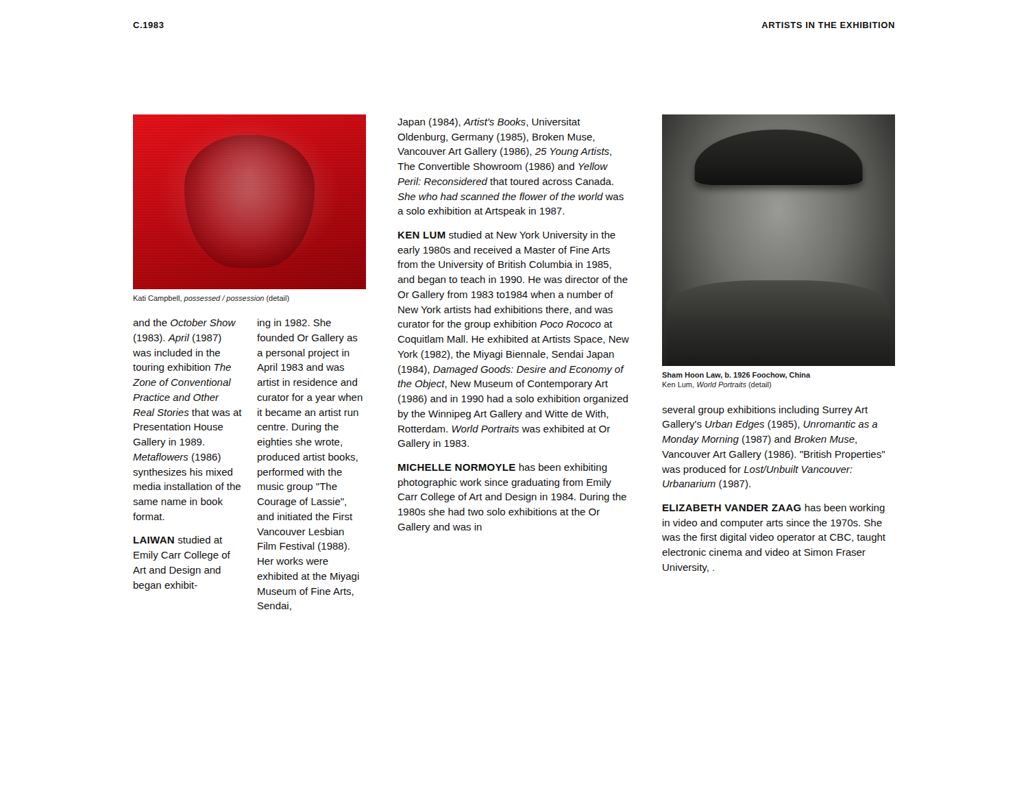C.1983
Artists in the Exhibition
Kati Campbell, possessed / possession (detail)
and the October Show (1983). April (1987) was included in the touring exhibition The Zone of Conventional Practice and Other Real Stories that was at Presentation House Gallery in 1989. Metaflowers (1986) synthesizes his mixed media installation of the same name in book format.
LAIWAN studied at Emily Carr College of Art and Design and began exhibit-
ing in 1982. She founded Or Gallery as a personal project in April 1983 and was artist in residence and curator for a year when it became an artist run centre. During the eighties she wrote, produced artist books, performed with the music group "The Courage of Lassie", and initiated the First Vancouver Lesbian Film Festival (1988). Her works were exhibited at the Miyagi Museum of Fine Arts, Sendai,
Japan (1984), Artist's Books, Universitat Oldenburg, Germany (1985), Broken Muse, Vancouver Art Gallery (1986), 25 Young Artists, The Convertible Showroom (1986) and Yellow Peril: Reconsidered that toured across Canada. She who had scanned the flower of the world was a solo exhibition at Artspeak in 1987.
KEN LUM studied at New York University in the early 1980s and received a Master of Fine Arts from the University of British Columbia in 1985, and began to teach in 1990. He was director of the Or Gallery from 1983 to1984 when a number of New York artists had exhibitions there, and was curator for the group exhibition Poco Rococo at Coquitlam Mall. He exhibited at Artists Space, New York (1982), the Miyagi Biennale, Sendai Japan (1984), Damaged Goods: Desire and Economy of the Object, New Museum of Contemporary Art (1986) and in 1990 had a solo exhibition organized by the Winnipeg Art Gallery and Witte de With, Rotterdam. World Portraits was exhibited at Or Gallery in 1983.
MICHELLE NORMOYLE has been exhibiting photographic work since graduating from Emily Carr College of Art and Design in 1984. During the 1980s she had two solo exhibitions at the Or Gallery and was in
Sham Hoon Law, b. 1926 Foochow, China
Ken Lum, World Portraits (detail)
several group exhibitions including Surrey Art Gallery's Urban Edges (1985), Unromantic as a Monday Morning (1987) and Broken Muse, Vancouver Art Gallery (1986). "British Properties" was produced for Lost/Unbuilt Vancouver: Urbanarium (1987).
ELIZABETH VANDER ZAAG has been working in video and computer arts since the 1970s. She was the first digital video operator at CBC, taught electronic cinema and video at Simon Fraser University, .